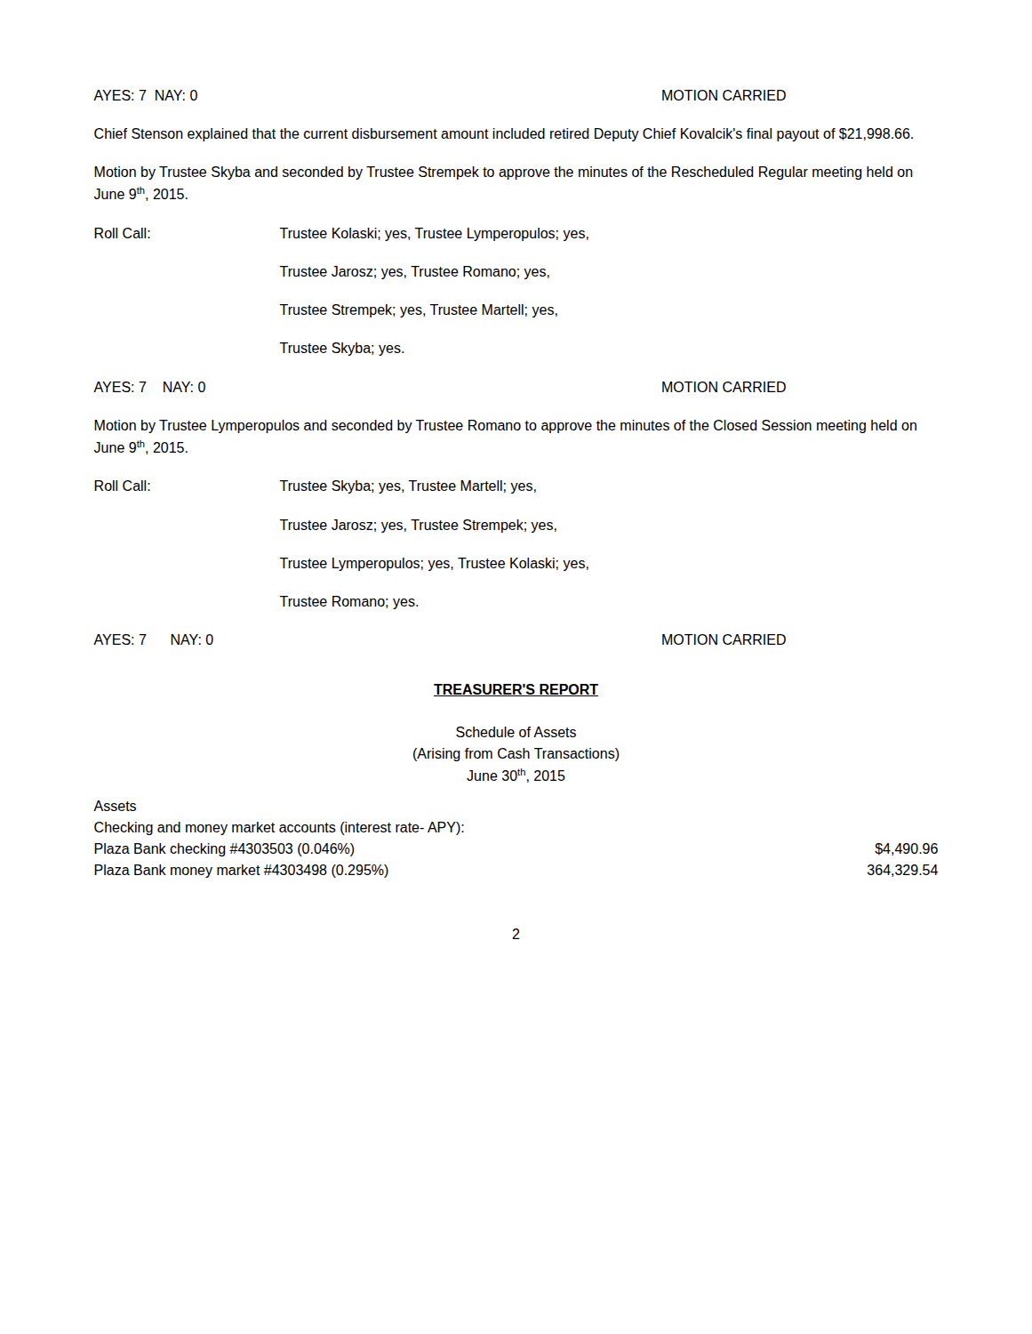AYES: 7 NAY: 0 MOTION CARRIED
Chief Stenson explained that the current disbursement amount included retired Deputy Chief Kovalcik's final payout of $21,998.66.
Motion by Trustee Skyba and seconded by Trustee Strempek to approve the minutes of the Rescheduled Regular meeting held on June 9th, 2015.
Roll Call:
Trustee Kolaski; yes, Trustee Lymperopulos; yes,
Trustee Jarosz; yes, Trustee Romano; yes,
Trustee Strempek; yes, Trustee Martell; yes,
Trustee Skyba; yes.
AYES: 7 NAY: 0 MOTION CARRIED
Motion by Trustee Lymperopulos and seconded by Trustee Romano to approve the minutes of the Closed Session meeting held on June 9th, 2015.
Roll Call:
Trustee Skyba; yes, Trustee Martell; yes,
Trustee Jarosz; yes, Trustee Strempek; yes,
Trustee Lymperopulos; yes, Trustee Kolaski; yes,
Trustee Romano; yes.
AYES: 7 NAY: 0 MOTION CARRIED
TREASURER'S REPORT
Schedule of Assets
(Arising from Cash Transactions)
June 30th, 2015
Assets
Checking and money market accounts (interest rate- APY):
Plaza Bank checking #4303503 (0.046%) $4,490.96
Plaza Bank money market #4303498 (0.295%) 364,329.54
2